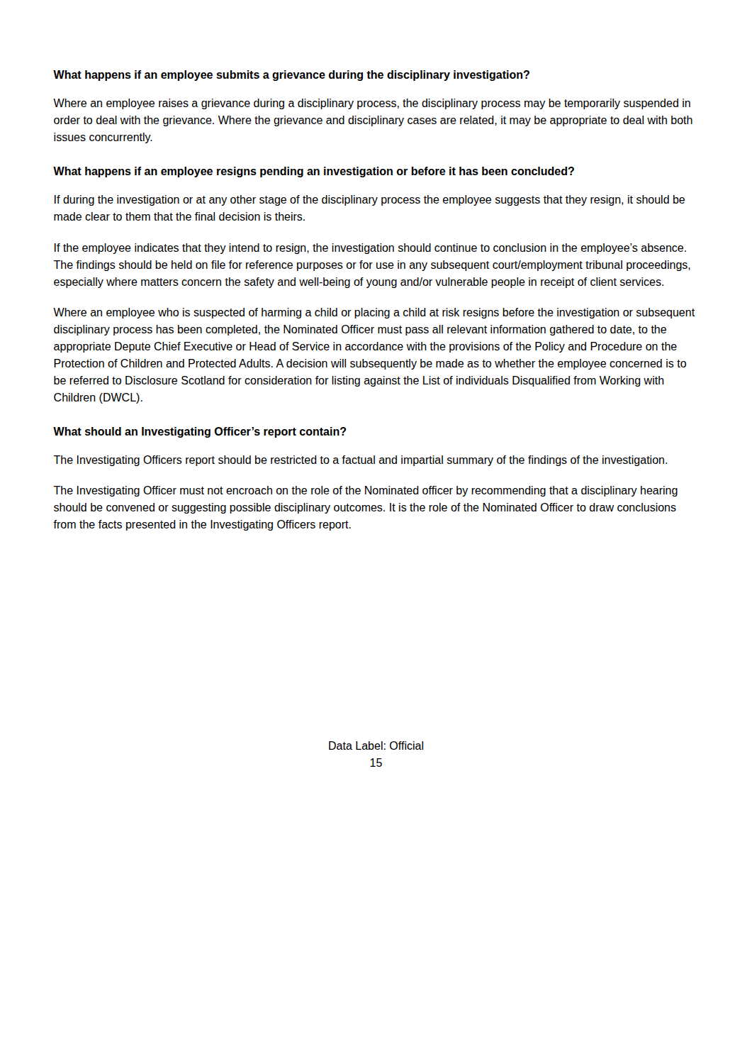What happens if an employee submits a grievance during the disciplinary investigation?
Where an employee raises a grievance during a disciplinary process, the disciplinary process may be temporarily suspended in order to deal with the grievance. Where the grievance and disciplinary cases are related, it may be appropriate to deal with both issues concurrently.
What happens if an employee resigns pending an investigation or before it has been concluded?
If during the investigation or at any other stage of the disciplinary process the employee suggests that they resign, it should be made clear to them that the final decision is theirs.
If the employee indicates that they intend to resign, the investigation should continue to conclusion in the employee’s absence. The findings should be held on file for reference purposes or for use in any subsequent court/employment tribunal proceedings, especially where matters concern the safety and well-being of young and/or vulnerable people in receipt of client services.
Where an employee who is suspected of harming a child or placing a child at risk resigns before the investigation or subsequent disciplinary process has been completed, the Nominated Officer must pass all relevant information gathered to date, to the appropriate Depute Chief Executive or Head of Service in accordance with the provisions of the Policy and Procedure on the Protection of Children and Protected Adults. A decision will subsequently be made as to whether the employee concerned is to be referred to Disclosure Scotland for consideration for listing against the List of individuals Disqualified from Working with Children (DWCL).
What should an Investigating Officer’s report contain?
The Investigating Officers report should be restricted to a factual and impartial summary of the findings of the investigation.
The Investigating Officer must not encroach on the role of the Nominated officer by recommending that a disciplinary hearing should be convened or suggesting possible disciplinary outcomes. It is the role of the Nominated Officer to draw conclusions from the facts presented in the Investigating Officers report.
Data Label: Official
15